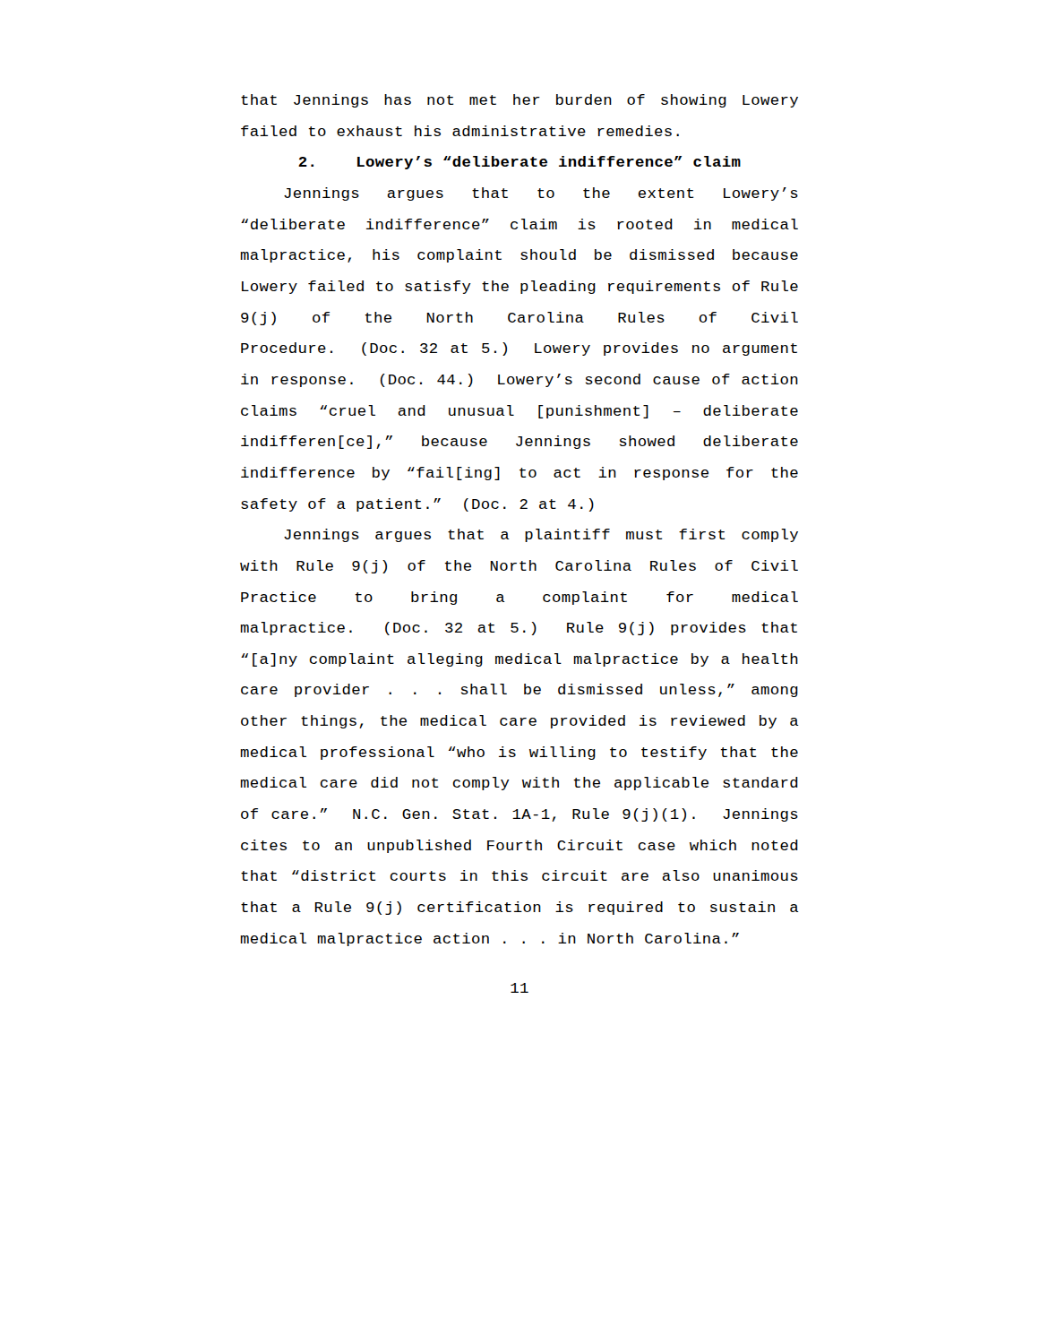that Jennings has not met her burden of showing Lowery failed to exhaust his administrative remedies.
2. Lowery’s “deliberate indifference” claim
Jennings argues that to the extent Lowery’s “deliberate indifference” claim is rooted in medical malpractice, his complaint should be dismissed because Lowery failed to satisfy the pleading requirements of Rule 9(j) of the North Carolina Rules of Civil Procedure. (Doc. 32 at 5.) Lowery provides no argument in response. (Doc. 44.) Lowery’s second cause of action claims “cruel and unusual [punishment] – deliberate indifferen[ce],” because Jennings showed deliberate indifference by “fail[ing] to act in response for the safety of a patient.” (Doc. 2 at 4.)
Jennings argues that a plaintiff must first comply with Rule 9(j) of the North Carolina Rules of Civil Practice to bring a complaint for medical malpractice. (Doc. 32 at 5.) Rule 9(j) provides that “[a]ny complaint alleging medical malpractice by a health care provider . . . shall be dismissed unless,” among other things, the medical care provided is reviewed by a medical professional “who is willing to testify that the medical care did not comply with the applicable standard of care.” N.C. Gen. Stat. 1A-1, Rule 9(j)(1). Jennings cites to an unpublished Fourth Circuit case which noted that “district courts in this circuit are also unanimous that a Rule 9(j) certification is required to sustain a medical malpractice action . . . in North Carolina.”
11